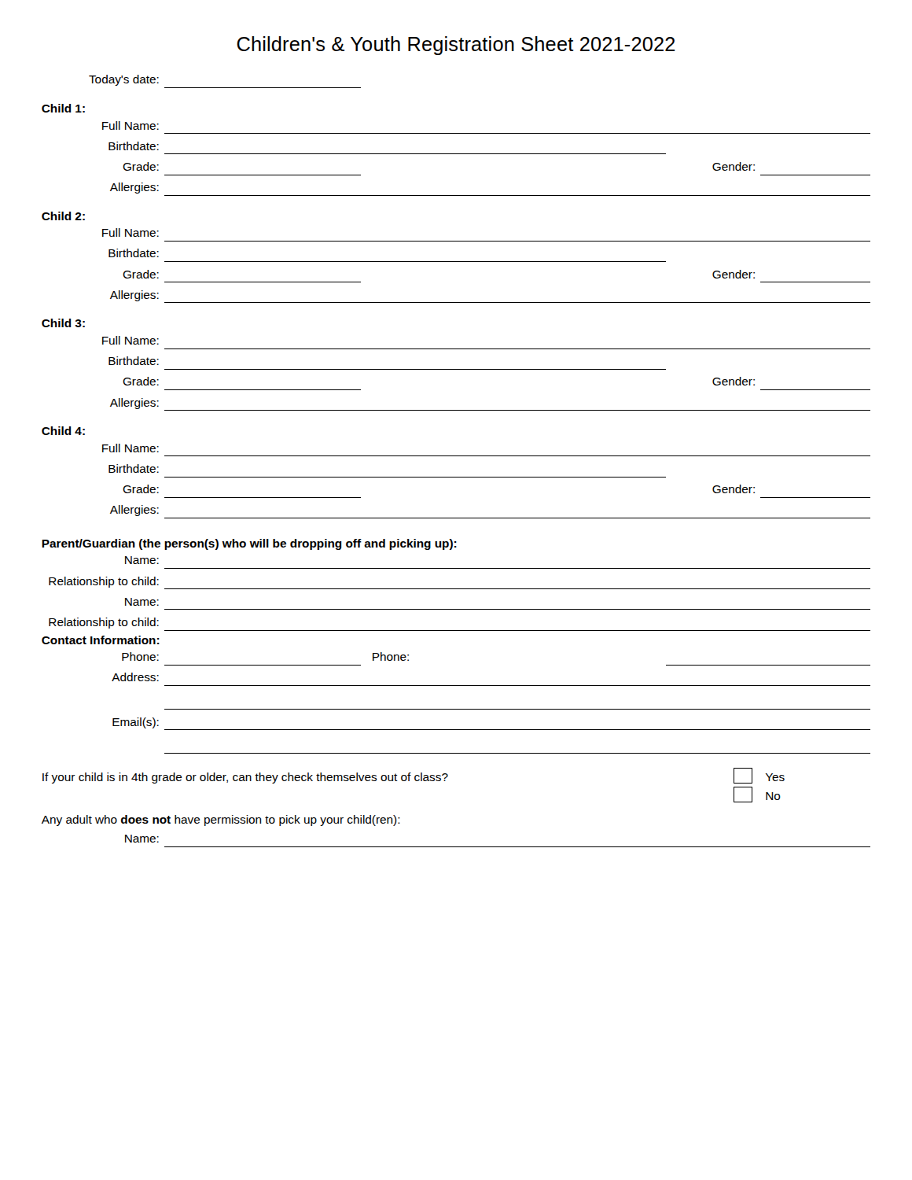Children's & Youth Registration Sheet 2021-2022
| Today's date: | | | | |
| Child 1: |
| Full Name: | |
| Birthdate: | | |
| Grade: | | | Gender: | |
| Allergies: | |
| Child 2: |
| Full Name: | |
| Birthdate: | | |
| Grade: | | | Gender: | |
| Allergies: | |
| Child 3: |
| Full Name: | |
| Birthdate: | | |
| Grade: | | | Gender: | |
| Allergies: | |
| Child 4: |
| Full Name: | |
| Birthdate: | | |
| Grade: | | | Gender: | |
| Allergies: | |
| Parent/Guardian (the person(s) who will be dropping off and picking up): |
| Name: | |
| Relationship to child: | |
| Name: | |
| Relationship to child: | |
| Contact Information: |
| Phone: | | Phone: | |
| Address: | |
| Email(s): | |
| If your child is in 4th grade or older, can they check themselves out of class? | | Yes |
| | | No |
| Any adult who does not have permission to pick up your child(ren): |
| Name: | |